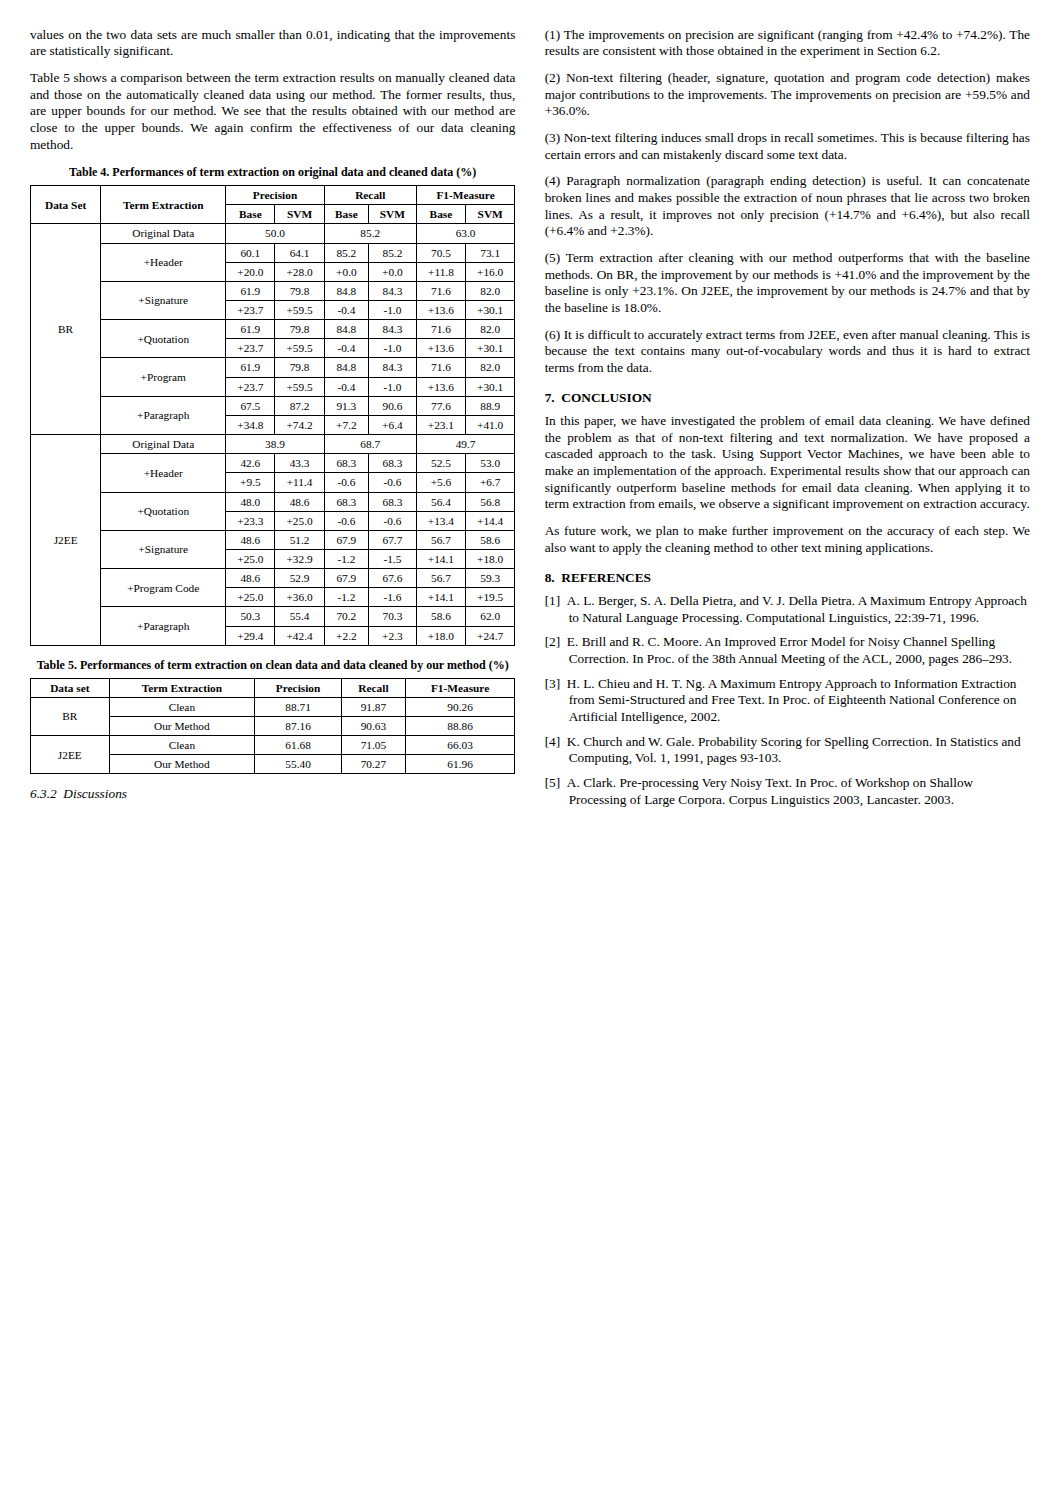values on the two data sets are much smaller than 0.01, indicating that the improvements are statistically significant.
Table 5 shows a comparison between the term extraction results on manually cleaned data and those on the automatically cleaned data using our method. The former results, thus, are upper bounds for our method. We see that the results obtained with our method are close to the upper bounds. We again confirm the effectiveness of our data cleaning method.
Table 4. Performances of term extraction on original data and cleaned data (%)
| Data Set | Term Extraction | Precision | Recall | F1-Measure |
| --- | --- | --- | --- | --- |
| Base | SVM | Base | SVM | Base | SVM |
| BR | Original Data | 50.0 | 85.2 | 63.0 |
| +Header | 60.1 | 64.1 | 85.2 | 85.2 | 70.5 | 73.1 |
| +20.0 | +28.0 | +0.0 | +0.0 | +11.8 | +16.0 |
| +Signature | 61.9 | 79.8 | 84.8 | 84.3 | 71.6 | 82.0 |
| +23.7 | +59.5 | -0.4 | -1.0 | +13.6 | +30.1 |
| +Quotation | 61.9 | 79.8 | 84.8 | 84.3 | 71.6 | 82.0 |
| +23.7 | +59.5 | -0.4 | -1.0 | +13.6 | +30.1 |
| +Program | 61.9 | 79.8 | 84.8 | 84.3 | 71.6 | 82.0 |
| +23.7 | +59.5 | -0.4 | -1.0 | +13.6 | +30.1 |
| +Paragraph | 67.5 | 87.2 | 91.3 | 90.6 | 77.6 | 88.9 |
| +34.8 | +74.2 | +7.2 | +6.4 | +23.1 | +41.0 |
| J2EE | Original Data | 38.9 | 68.7 | 49.7 |
| +Header | 42.6 | 43.3 | 68.3 | 68.3 | 52.5 | 53.0 |
| +9.5 | +11.4 | -0.6 | -0.6 | +5.6 | +6.7 |
| +Quotation | 48.0 | 48.6 | 68.3 | 68.3 | 56.4 | 56.8 |
| +23.3 | +25.0 | -0.6 | -0.6 | +13.4 | +14.4 |
| +Signature | 48.6 | 51.2 | 67.9 | 67.7 | 56.7 | 58.6 |
| +25.0 | +32.9 | -1.2 | -1.5 | +14.1 | +18.0 |
| +Program Code | 48.6 | 52.9 | 67.9 | 67.6 | 56.7 | 59.3 |
| +25.0 | +36.0 | -1.2 | -1.6 | +14.1 | +19.5 |
| +Paragraph | 50.3 | 55.4 | 70.2 | 70.3 | 58.6 | 62.0 |
| +29.4 | +42.4 | +2.2 | +2.3 | +18.0 | +24.7 |
Table 5. Performances of term extraction on clean data and data cleaned by our method (%)
| Data set | Term Extraction | Precision | Recall | F1-Measure |
| --- | --- | --- | --- | --- |
| BR | Clean | 88.71 | 91.87 | 90.26 |
| Our Method | 87.16 | 90.63 | 88.86 |
| J2EE | Clean | 61.68 | 71.05 | 66.03 |
| Our Method | 55.40 | 70.27 | 61.96 |
6.3.2 Discussions
(1) The improvements on precision are significant (ranging from +42.4% to +74.2%). The results are consistent with those obtained in the experiment in Section 6.2.
(2) Non-text filtering (header, signature, quotation and program code detection) makes major contributions to the improvements. The improvements on precision are +59.5% and +36.0%.
(3) Non-text filtering induces small drops in recall sometimes. This is because filtering has certain errors and can mistakenly discard some text data.
(4) Paragraph normalization (paragraph ending detection) is useful. It can concatenate broken lines and makes possible the extraction of noun phrases that lie across two broken lines. As a result, it improves not only precision (+14.7% and +6.4%), but also recall (+6.4% and +2.3%).
(5) Term extraction after cleaning with our method outperforms that with the baseline methods. On BR, the improvement by our methods is +41.0% and the improvement by the baseline is only +23.1%. On J2EE, the improvement by our methods is 24.7% and that by the baseline is 18.0%.
(6) It is difficult to accurately extract terms from J2EE, even after manual cleaning. This is because the text contains many out-of-vocabulary words and thus it is hard to extract terms from the data.
7. CONCLUSION
In this paper, we have investigated the problem of email data cleaning. We have defined the problem as that of non-text filtering and text normalization. We have proposed a cascaded approach to the task. Using Support Vector Machines, we have been able to make an implementation of the approach. Experimental results show that our approach can significantly outperform baseline methods for email data cleaning. When applying it to term extraction from emails, we observe a significant improvement on extraction accuracy.
As future work, we plan to make further improvement on the accuracy of each step. We also want to apply the cleaning method to other text mining applications.
8. REFERENCES
[1] A. L. Berger, S. A. Della Pietra, and V. J. Della Pietra. A Maximum Entropy Approach to Natural Language Processing. Computational Linguistics, 22:39-71, 1996.
[2] E. Brill and R. C. Moore. An Improved Error Model for Noisy Channel Spelling Correction. In Proc. of the 38th Annual Meeting of the ACL, 2000, pages 286–293.
[3] H. L. Chieu and H. T. Ng. A Maximum Entropy Approach to Information Extraction from Semi-Structured and Free Text. In Proc. of Eighteenth National Conference on Artificial Intelligence, 2002.
[4] K. Church and W. Gale. Probability Scoring for Spelling Correction. In Statistics and Computing, Vol. 1, 1991, pages 93-103.
[5] A. Clark. Pre-processing Very Noisy Text. In Proc. of Workshop on Shallow Processing of Large Corpora. Corpus Linguistics 2003, Lancaster. 2003.